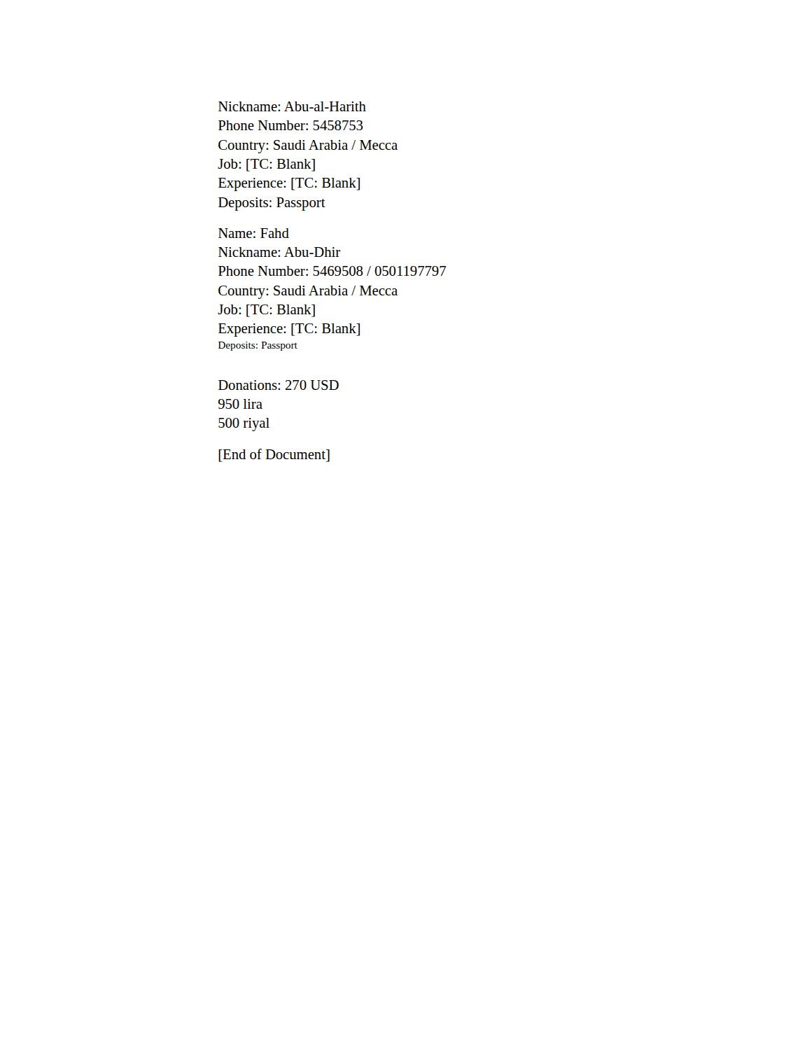Nickname: Abu-al-Harith
Phone Number: 5458753
Country: Saudi Arabia / Mecca
Job: [TC: Blank]
Experience: [TC: Blank]
Deposits: Passport
Name: Fahd
Nickname: Abu-Dhir
Phone Number: 5469508 / 0501197797
Country: Saudi Arabia / Mecca
Job: [TC: Blank]
Experience: [TC: Blank]
Deposits: Passport
Donations: 270 USD
950 lira
500 riyal
[End of Document]